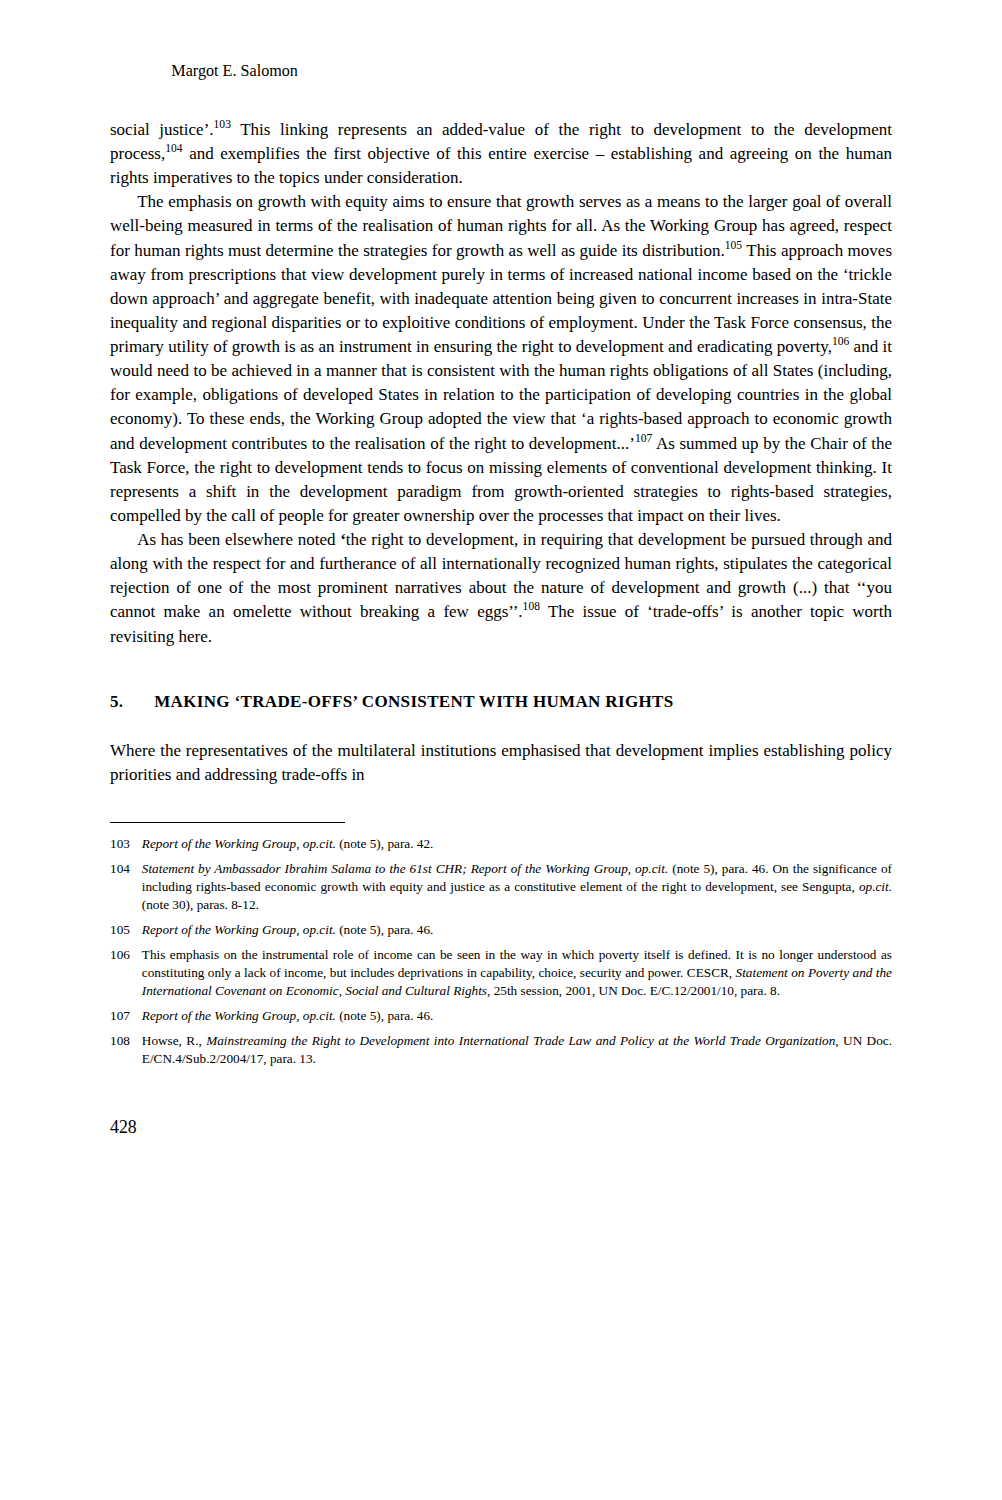Margot E. Salomon
social justice’.103 This linking represents an added-value of the right to development to the development process,104 and exemplifies the first objective of this entire exercise – establishing and agreeing on the human rights imperatives to the topics under consideration.
The emphasis on growth with equity aims to ensure that growth serves as a means to the larger goal of overall well-being measured in terms of the realisation of human rights for all. As the Working Group has agreed, respect for human rights must determine the strategies for growth as well as guide its distribution.105 This approach moves away from prescriptions that view development purely in terms of increased national income based on the ‘trickle down approach’ and aggregate benefit, with inadequate attention being given to concurrent increases in intra-State inequality and regional disparities or to exploitive conditions of employment. Under the Task Force consensus, the primary utility of growth is as an instrument in ensuring the right to development and eradicating poverty,106 and it would need to be achieved in a manner that is consistent with the human rights obligations of all States (including, for example, obligations of developed States in relation to the participation of developing countries in the global economy). To these ends, the Working Group adopted the view that ‘a rights-based approach to economic growth and development contributes to the realisation of the right to development...’107 As summed up by the Chair of the Task Force, the right to development tends to focus on missing elements of conventional development thinking. It represents a shift in the development paradigm from growth-oriented strategies to rights-based strategies, compelled by the call of people for greater ownership over the processes that impact on their lives.
As has been elsewhere noted ‘the right to development, in requiring that development be pursued through and along with the respect for and furtherance of all internationally recognized human rights, stipulates the categorical rejection of one of the most prominent narratives about the nature of development and growth (...) that ‘‘you cannot make an omelette without breaking a few eggs’’.108 The issue of ‘trade-offs’ is another topic worth revisiting here.
5. Making ‘trade-offs’ consistent with human rights
Where the representatives of the multilateral institutions emphasised that development implies establishing policy priorities and addressing trade-offs in
103 Report of the Working Group, op.cit. (note 5), para. 42.
104 Statement by Ambassador Ibrahim Salama to the 61st CHR; Report of the Working Group, op.cit. (note 5), para. 46. On the significance of including rights-based economic growth with equity and justice as a constitutive element of the right to development, see Sengupta, op.cit. (note 30), paras. 8-12.
105 Report of the Working Group, op.cit. (note 5), para. 46.
106 This emphasis on the instrumental role of income can be seen in the way in which poverty itself is defined. It is no longer understood as constituting only a lack of income, but includes deprivations in capability, choice, security and power. CESCR, Statement on Poverty and the International Covenant on Economic, Social and Cultural Rights, 25th session, 2001, UN Doc. E/C.12/2001/10, para. 8.
107 Report of the Working Group, op.cit. (note 5), para. 46.
108 Howse, R., Mainstreaming the Right to Development into International Trade Law and Policy at the World Trade Organization, UN Doc. E/CN.4/Sub.2/2004/17, para. 13.
428